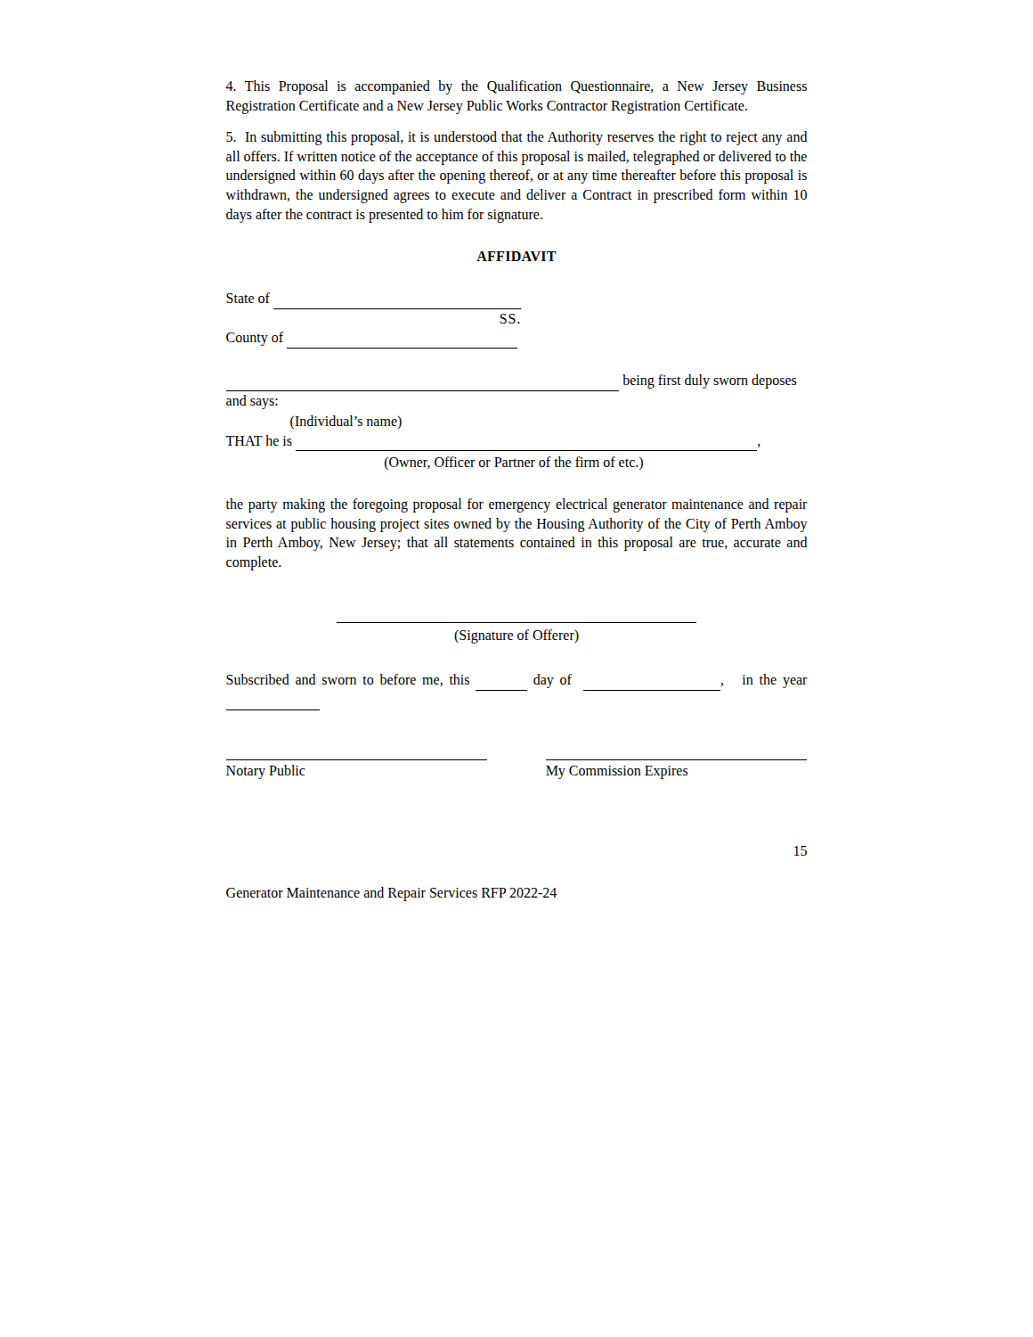4. This Proposal is accompanied by the Qualification Questionnaire, a New Jersey Business Registration Certificate and a New Jersey Public Works Contractor Registration Certificate.
5. In submitting this proposal, it is understood that the Authority reserves the right to reject any and all offers. If written notice of the acceptance of this proposal is mailed, telegraphed or delivered to the undersigned within 60 days after the opening thereof, or at any time thereafter before this proposal is withdrawn, the undersigned agrees to execute and deliver a Contract in prescribed form within 10 days after the contract is presented to him for signature.
AFFIDAVIT
State of
SS.
County of
being first duly sworn deposes and says: (Individual’s name)
THAT he is , (Owner, Officer or Partner of the firm of etc.)
the party making the foregoing proposal for emergency electrical generator maintenance and repair services at public housing project sites owned by the Housing Authority of the City of Perth Amboy in Perth Amboy, New Jersey; that all statements contained in this proposal are true, accurate and complete.
(Signature of Offerer)
Subscribed and sworn to before me, this day of , in the year
Notary Public
My Commission Expires
15
Generator Maintenance and Repair Services RFP 2022-24